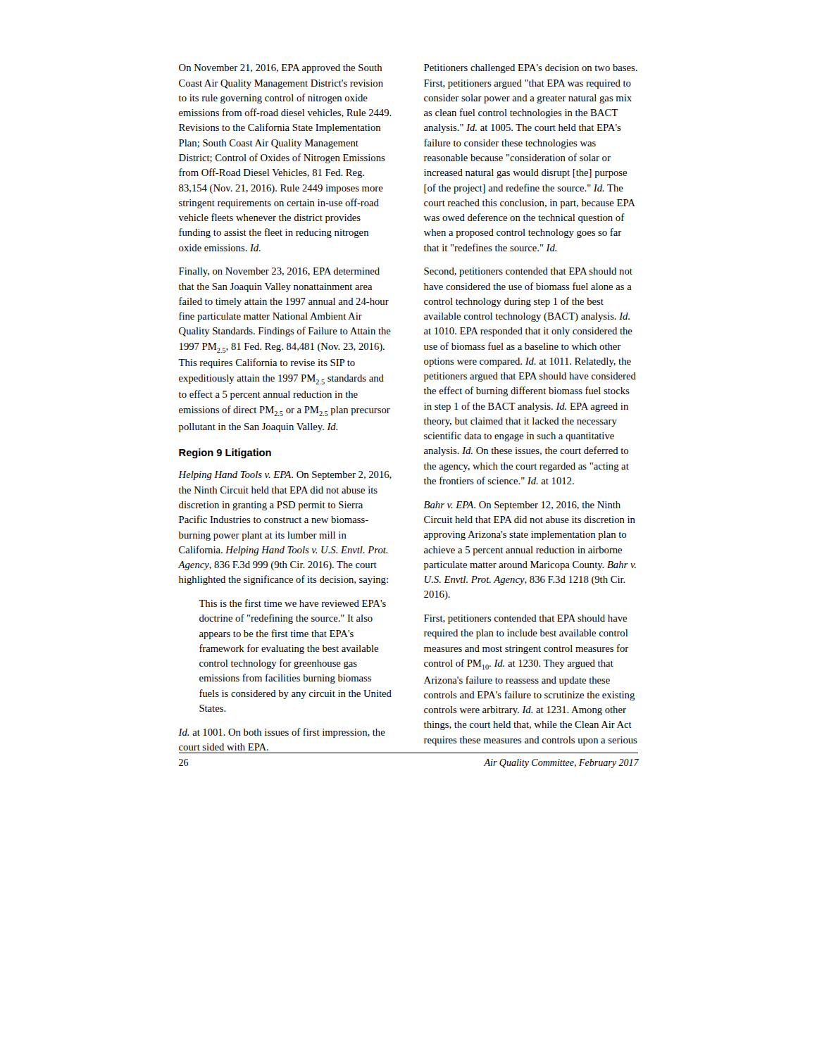On November 21, 2016, EPA approved the South Coast Air Quality Management District's revision to its rule governing control of nitrogen oxide emissions from off-road diesel vehicles, Rule 2449. Revisions to the California State Implementation Plan; South Coast Air Quality Management District; Control of Oxides of Nitrogen Emissions from Off-Road Diesel Vehicles, 81 Fed. Reg. 83,154 (Nov. 21, 2016). Rule 2449 imposes more stringent requirements on certain in-use off-road vehicle fleets whenever the district provides funding to assist the fleet in reducing nitrogen oxide emissions. Id.
Finally, on November 23, 2016, EPA determined that the San Joaquin Valley nonattainment area failed to timely attain the 1997 annual and 24-hour fine particulate matter National Ambient Air Quality Standards. Findings of Failure to Attain the 1997 PM2.5, 81 Fed. Reg. 84,481 (Nov. 23, 2016). This requires California to revise its SIP to expeditiously attain the 1997 PM2.5 standards and to effect a 5 percent annual reduction in the emissions of direct PM2.5 or a PM2.5 plan precursor pollutant in the San Joaquin Valley. Id.
Region 9 Litigation
Helping Hand Tools v. EPA. On September 2, 2016, the Ninth Circuit held that EPA did not abuse its discretion in granting a PSD permit to Sierra Pacific Industries to construct a new biomass-burning power plant at its lumber mill in California. Helping Hand Tools v. U.S. Envtl. Prot. Agency, 836 F.3d 999 (9th Cir. 2016). The court highlighted the significance of its decision, saying:
This is the first time we have reviewed EPA's doctrine of "redefining the source." It also appears to be the first time that EPA's framework for evaluating the best available control technology for greenhouse gas emissions from facilities burning biomass fuels is considered by any circuit in the United States.
Id. at 1001. On both issues of first impression, the court sided with EPA.
Petitioners challenged EPA's decision on two bases. First, petitioners argued "that EPA was required to consider solar power and a greater natural gas mix as clean fuel control technologies in the BACT analysis." Id. at 1005. The court held that EPA's failure to consider these technologies was reasonable because "consideration of solar or increased natural gas would disrupt [the] purpose [of the project] and redefine the source." Id. The court reached this conclusion, in part, because EPA was owed deference on the technical question of when a proposed control technology goes so far that it "redefines the source." Id.
Second, petitioners contended that EPA should not have considered the use of biomass fuel alone as a control technology during step 1 of the best available control technology (BACT) analysis. Id. at 1010. EPA responded that it only considered the use of biomass fuel as a baseline to which other options were compared. Id. at 1011. Relatedly, the petitioners argued that EPA should have considered the effect of burning different biomass fuel stocks in step 1 of the BACT analysis. Id. EPA agreed in theory, but claimed that it lacked the necessary scientific data to engage in such a quantitative analysis. Id. On these issues, the court deferred to the agency, which the court regarded as "acting at the frontiers of science." Id. at 1012.
Bahr v. EPA. On September 12, 2016, the Ninth Circuit held that EPA did not abuse its discretion in approving Arizona's state implementation plan to achieve a 5 percent annual reduction in airborne particulate matter around Maricopa County. Bahr v. U.S. Envtl. Prot. Agency, 836 F.3d 1218 (9th Cir. 2016).
First, petitioners contended that EPA should have required the plan to include best available control measures and most stringent control measures for control of PM10. Id. at 1230. They argued that Arizona's failure to reassess and update these controls and EPA's failure to scrutinize the existing controls were arbitrary. Id. at 1231. Among other things, the court held that, while the Clean Air Act requires these measures and controls upon a serious
26 Air Quality Committee, February 2017